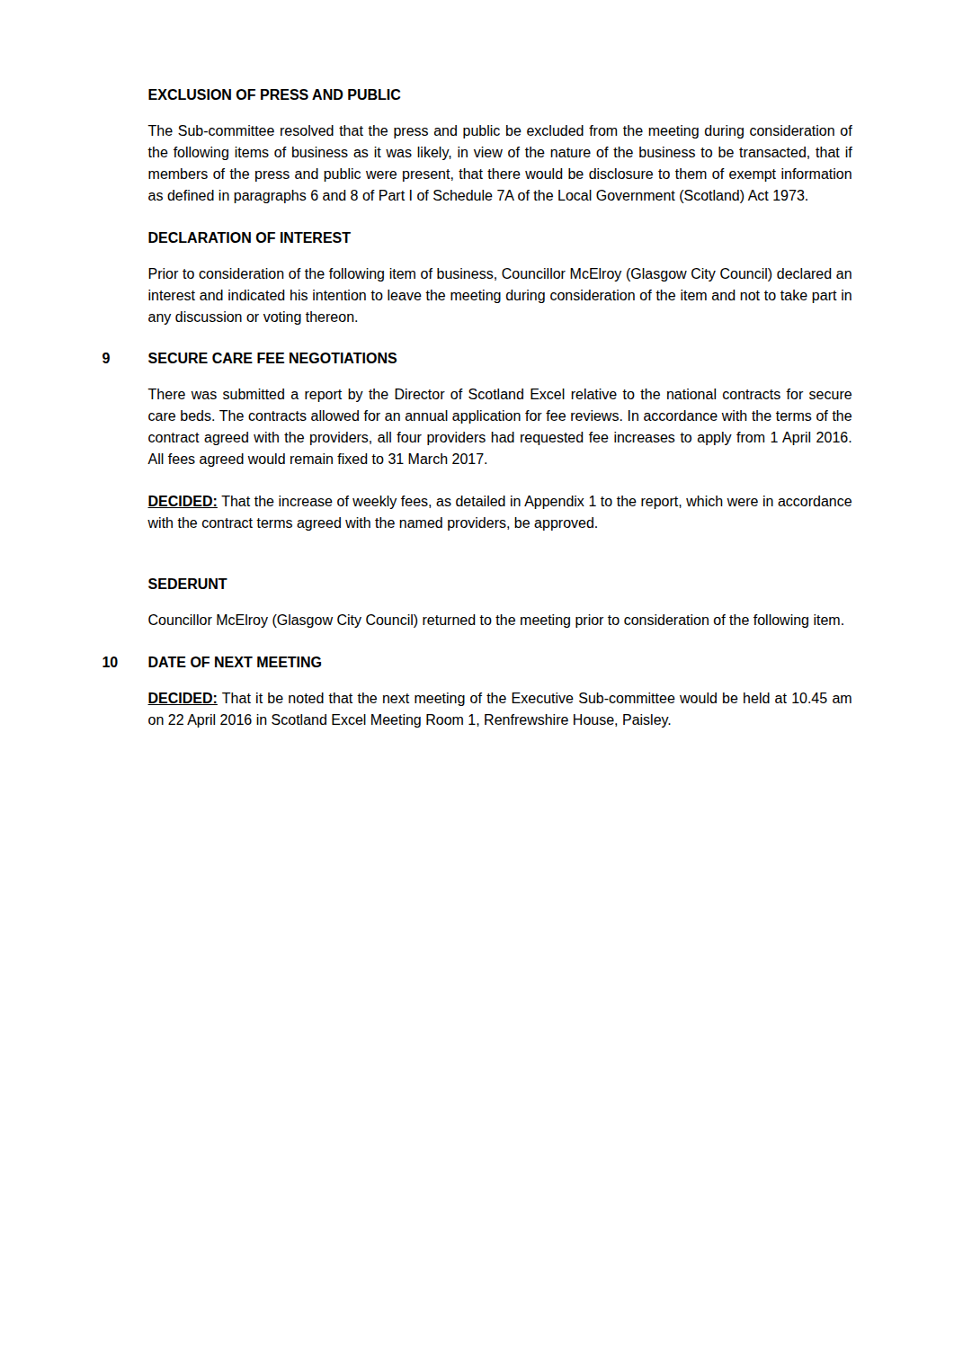Exclusion of Press and Public
The Sub-committee resolved that the press and public be excluded from the meeting during consideration of the following items of business as it was likely, in view of the nature of the business to be transacted, that if members of the press and public were present, that there would be disclosure to them of exempt information as defined in paragraphs 6 and 8 of Part I of Schedule 7A of the Local Government (Scotland) Act 1973.
Declaration of Interest
Prior to consideration of the following item of business, Councillor McElroy (Glasgow City Council) declared an interest and indicated his intention to leave the meeting during consideration of the item and not to take part in any discussion or voting thereon.
9
Secure Care Fee Negotiations
There was submitted a report by the Director of Scotland Excel relative to the national contracts for secure care beds. The contracts allowed for an annual application for fee reviews. In accordance with the terms of the contract agreed with the providers, all four providers had requested fee increases to apply from 1 April 2016. All fees agreed would remain fixed to 31 March 2017.
DECIDED: That the increase of weekly fees, as detailed in Appendix 1 to the report, which were in accordance with the contract terms agreed with the named providers, be approved.
Sederunt
Councillor McElroy (Glasgow City Council) returned to the meeting prior to consideration of the following item.
10
Date of Next Meeting
DECIDED: That it be noted that the next meeting of the Executive Sub-committee would be held at 10.45 am on 22 April 2016 in Scotland Excel Meeting Room 1, Renfrewshire House, Paisley.